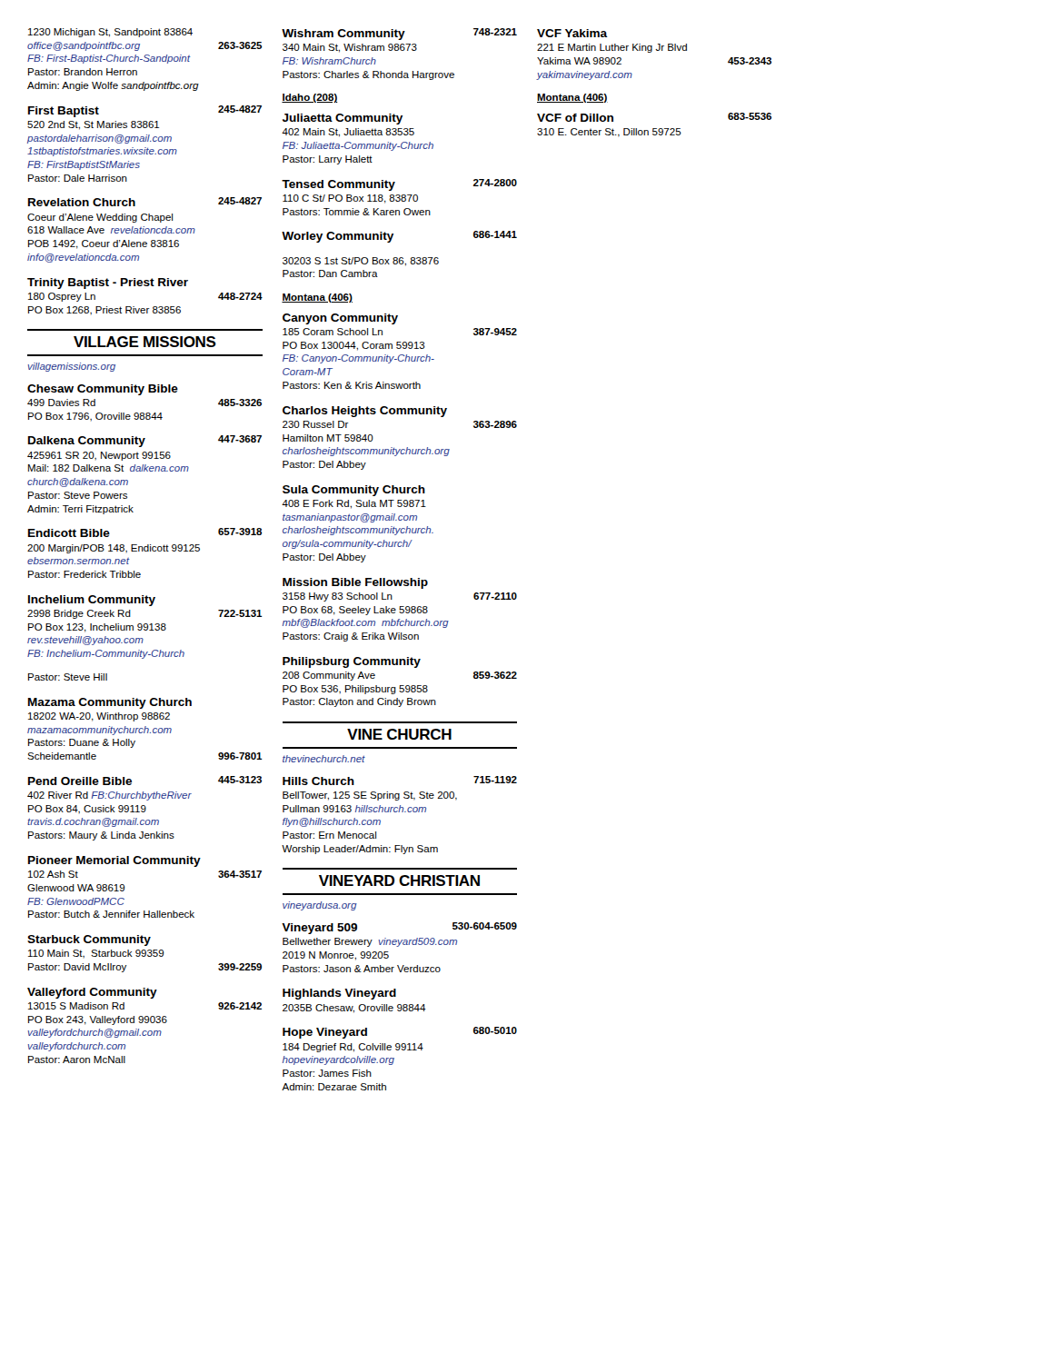1230 Michigan St, Sandpoint 83864 office@sandpointfbc.org 263-3625 FB: First-Baptist-Church-Sandpoint Pastor: Brandon Herron Admin: Angie Wolfe sandpointfbc.org
First Baptist 245-4827 520 2nd St, St Maries 83861 pastordaleharrison@gmail.com 1stbaptistofstmaries.wixsite.com FB: FirstBaptistStMaries Pastor: Dale Harrison
Revelation Church 245-4827 Coeur d’Alene Wedding Chapel 618 Wallace Ave revelationcda.com POB 1492, Coeur d’Alene 83816 info@revelationcda.com
Trinity Baptist - Priest River 180 Osprey Ln 448-2724 PO Box 1268, Priest River 83856
VILLAGE MISSIONS
villagemissions.org
Chesaw Community Bible 499 Davies Rd 485-3326 PO Box 1796, Oroville 98844
Dalkena Community 447-3687 425961 SR 20, Newport 99156 Mail: 182 Dalkena St dalkena.com church@dalkena.com Pastor: Steve Powers Admin: Terri Fitzpatrick
Endicott Bible 657-3918 200 Margin/POB 148, Endicott 99125 ebsermon.sermon.net Pastor: Frederick Tribble
Inchelium Community 2998 Bridge Creek Rd 722-5131 PO Box 123, Inchelium 99138 rev.stevehill@yahoo.com FB: Inchelium-Community-Church
Pastor: Steve Hill
Mazama Community Church 18202 WA-20, Winthrop 98862 mazamacommunitychurch.com Pastors: Duane & Holly Scheidemantle 996-7801
Pend Oreille Bible 445-3123 402 River Rd FB:ChurchbytheRiver PO Box 84, Cusick 99119 travis.d.cochran@gmail.com Pastors: Maury & Linda Jenkins
Pioneer Memorial Community 102 Ash St 364-3517 Glenwood WA 98619 FB: GlenwoodPMCC Pastor: Butch & Jennifer Hallenbeck
Starbuck Community 110 Main St, Starbuck 99359 Pastor: David McIlroy 399-2259
Valleyford Community 13015 S Madison Rd 926-2142 PO Box 243, Valleyford 99036 valleyfordchurch@gmail.com valleyfordchurch.com Pastor: Aaron McNall
Wishram Community 748-2321 340 Main St, Wishram 98673 FB: WishramChurch Pastors: Charles & Rhonda Hargrove
Idaho (208)
Juliaetta Community 402 Main St, Juliaetta 83535 FB: Juliaetta-Community-Church Pastor: Larry Halett
Tensed Community 274-2800 110 C St/ PO Box 118, 83870 Pastors: Tommie & Karen Owen
Worley Community 686-1441
30203 S 1st St/PO Box 86, 83876 Pastor: Dan Cambra
Montana (406)
Canyon Community 185 Coram School Ln 387-9452 PO Box 130044, Coram 59913 FB: Canyon-Community-Church- Coram-MT Pastors: Ken & Kris Ainsworth
Charlos Heights Community 230 Russel Dr 363-2896 Hamilton MT 59840 charlosheightscommunitychurch.org Pastor: Del Abbey
Sula Community Church 408 E Fork Rd, Sula MT 59871 tasmanianpastor@gmail.com charlosheightscommunitychurch. org/sula-community-church/ Pastor: Del Abbey
Mission Bible Fellowship 3158 Hwy 83 School Ln 677-2110 PO Box 68, Seeley Lake 59868 mbf@Blackfoot.com mbfchurch.org Pastors: Craig & Erika Wilson
Philipsburg Community 208 Community Ave 859-3622 PO Box 536, Philipsburg 59858 Pastor: Clayton and Cindy Brown
VINE CHURCH
thevinechurch.net
Hills Church 715-1192 BellTower, 125 SE Spring St, Ste 200, Pullman 99163 hillschurch.com flyn@hillschurch.com Pastor: Ern Menocal Worship Leader/Admin: Flyn Sam
VINEYARD CHRISTIAN
vineyardusa.org
Vineyard 509530-604-6509 Bellwether Brewery vineyard509.com 2019 N Monroe, 99205 Pastors: Jason & Amber Verduzco
Highlands Vineyard 2035B Chesaw, Oroville 98844
Hope Vineyard 680-5010 184 Degrief Rd, Colville 99114 hopevineyardcolville.org Pastor: James Fish Admin: Dezarae Smith
VCF Yakima 221 E Martin Luther King Jr Blvd Yakima WA 98902 453-2343 yakimavineyard.com
Montana (406)
VCF of Dillon 683-5536 310 E. Center St., Dillon 59725